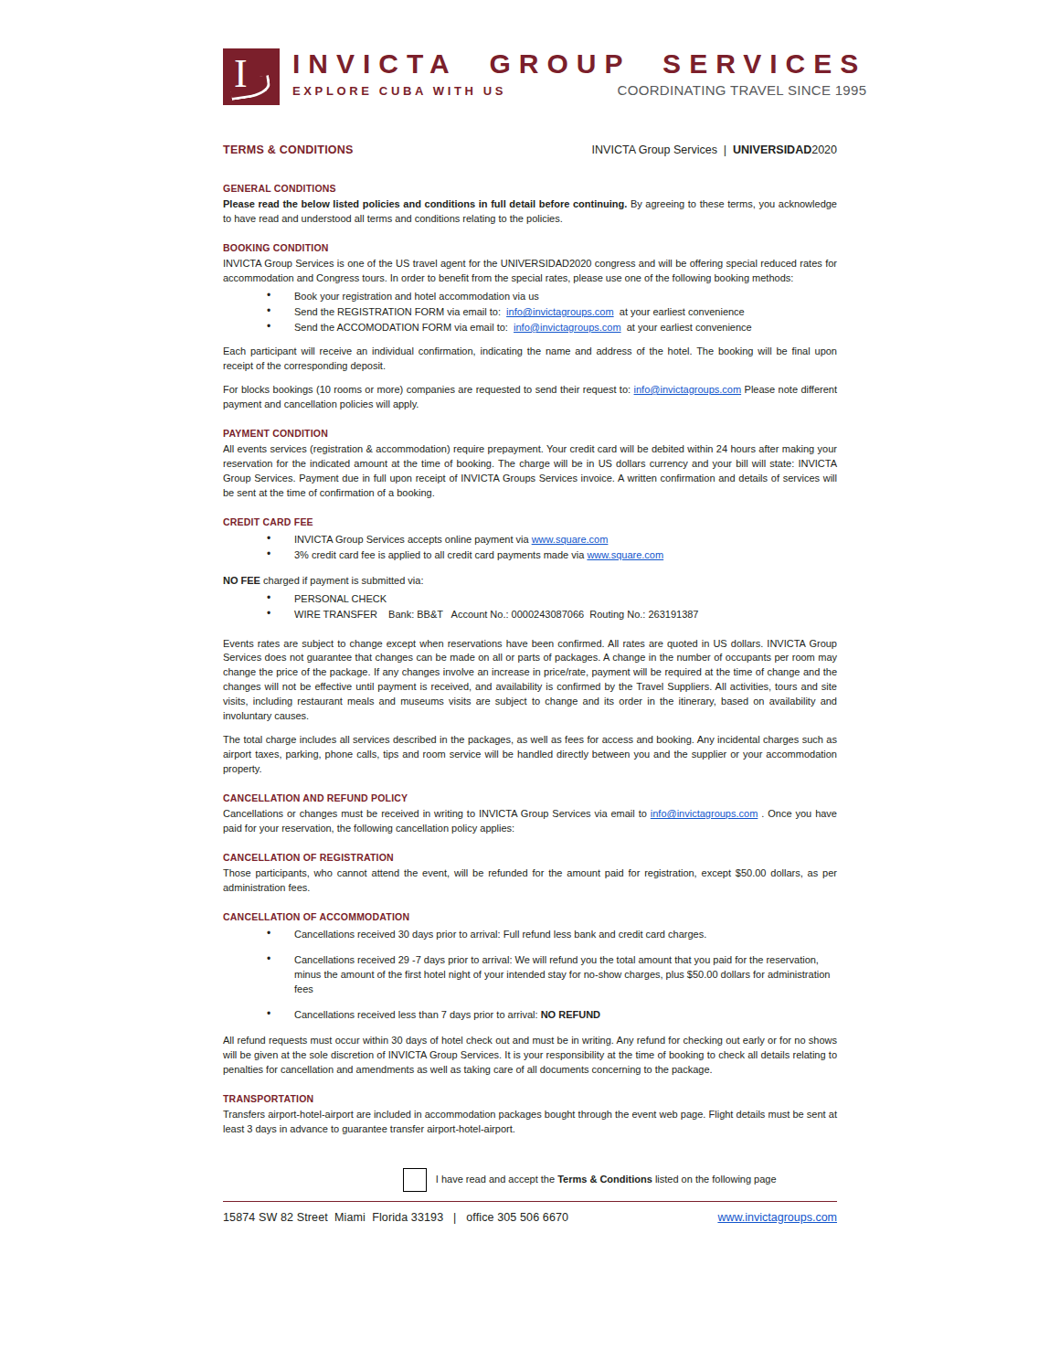I
INVICTA GROUP SERVICES
EXPLORE CUBA WITH US
COORDINATING TRAVEL SINCE 1995
TERMS & CONDITIONS
INVICTA Group Services | UNIVERSIDAD2020
General Conditions
Please read the below listed policies and conditions in full detail before continuing. By agreeing to these terms, you acknowledge to have read and understood all terms and conditions relating to the policies.
Booking Condition
INVICTA Group Services is one of the US travel agent for the UNIVERSIDAD2020 congress and will be offering special reduced rates for accommodation and Congress tours. In order to benefit from the special rates, please use one of the following booking methods:
Book your registration and hotel accommodation via us
Send the REGISTRATION FORM via email to: info@invictagroups.com at your earliest convenience
Send the ACCOMODATION FORM via email to: info@invictagroups.com at your earliest convenience
Each participant will receive an individual confirmation, indicating the name and address of the hotel. The booking will be final upon receipt of the corresponding deposit.
For blocks bookings (10 rooms or more) companies are requested to send their request to: info@invictagroups.com Please note different payment and cancellation policies will apply.
Payment Condition
All events services (registration & accommodation) require prepayment. Your credit card will be debited within 24 hours after making your reservation for the indicated amount at the time of booking. The charge will be in US dollars currency and your bill will state: INVICTA Group Services. Payment due in full upon receipt of INVICTA Groups Services invoice. A written confirmation and details of services will be sent at the time of confirmation of a booking.
Credit Card Fee
INVICTA Group Services accepts online payment via www.square.com
3% credit card fee is applied to all credit card payments made via www.square.com
NO FEE charged if payment is submitted via:
PERSONAL CHECK
WIRE TRANSFER Bank: BB&T Account No.: 0000243087066 Routing No.: 263191387
Events rates are subject to change except when reservations have been confirmed. All rates are quoted in US dollars. INVICTA Group Services does not guarantee that changes can be made on all or parts of packages. A change in the number of occupants per room may change the price of the package. If any changes involve an increase in price/rate, payment will be required at the time of change and the changes will not be effective until payment is received, and availability is confirmed by the Travel Suppliers. All activities, tours and site visits, including restaurant meals and museums visits are subject to change and its order in the itinerary, based on availability and involuntary causes.
The total charge includes all services described in the packages, as well as fees for access and booking. Any incidental charges such as airport taxes, parking, phone calls, tips and room service will be handled directly between you and the supplier or your accommodation property.
Cancellation and Refund Policy
Cancellations or changes must be received in writing to INVICTA Group Services via email to info@invictagroups.com . Once you have paid for your reservation, the following cancellation policy applies:
Cancellation of Registration
Those participants, who cannot attend the event, will be refunded for the amount paid for registration, except $50.00 dollars, as per administration fees.
Cancellation of Accommodation
Cancellations received 30 days prior to arrival: Full refund less bank and credit card charges.
Cancellations received 29 -7 days prior to arrival: We will refund you the total amount that you paid for the reservation, minus the amount of the first hotel night of your intended stay for no-show charges, plus $50.00 dollars for administration fees
Cancellations received less than 7 days prior to arrival: NO REFUND
All refund requests must occur within 30 days of hotel check out and must be in writing. Any refund for checking out early or for no shows will be given at the sole discretion of INVICTA Group Services. It is your responsibility at the time of booking to check all details relating to penalties for cancellation and amendments as well as taking care of all documents concerning to the package.
Transportation
Transfers airport-hotel-airport are included in accommodation packages bought through the event web page. Flight details must be sent at least 3 days in advance to guarantee transfer airport-hotel-airport.
I have read and accept the Terms & Conditions listed on the following page
15874 SW 82 Street Miami Florida 33193 | office 305 506 6670
www.invictagroups.com